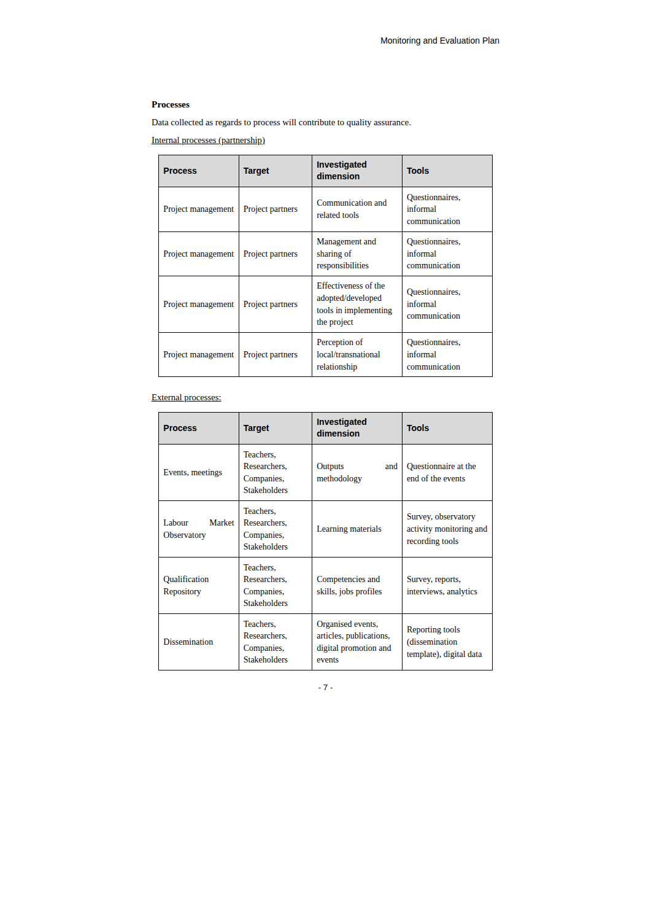Monitoring and Evaluation Plan
Processes
Data collected as regards to process will contribute to quality assurance.
Internal processes (partnership)
| Process | Target | Investigated dimension | Tools |
| --- | --- | --- | --- |
| Project management | Project partners | Communication and related tools | Questionnaires, informal communication |
| Project management | Project partners | Management and sharing of responsibilities | Questionnaires, informal communication |
| Project management | Project partners | Effectiveness of the adopted/developed tools in implementing the project | Questionnaires, informal communication |
| Project management | Project partners | Perception of local/transnational relationship | Questionnaires, informal communication |
External processes:
| Process | Target | Investigated dimension | Tools |
| --- | --- | --- | --- |
| Events, meetings | Teachers, Researchers, Companies, Stakeholders | Outputs and methodology | Questionnaire at the end of the events |
| Labour Market Observatory | Teachers, Researchers, Companies, Stakeholders | Learning materials | Survey, observatory activity monitoring and recording tools |
| Qualification Repository | Teachers, Researchers, Companies, Stakeholders | Competencies and skills, jobs profiles | Survey, reports, interviews, analytics |
| Dissemination | Teachers, Researchers, Companies, Stakeholders | Organised events, articles, publications, digital promotion and events | Reporting tools (dissemination template), digital data |
- 7 -